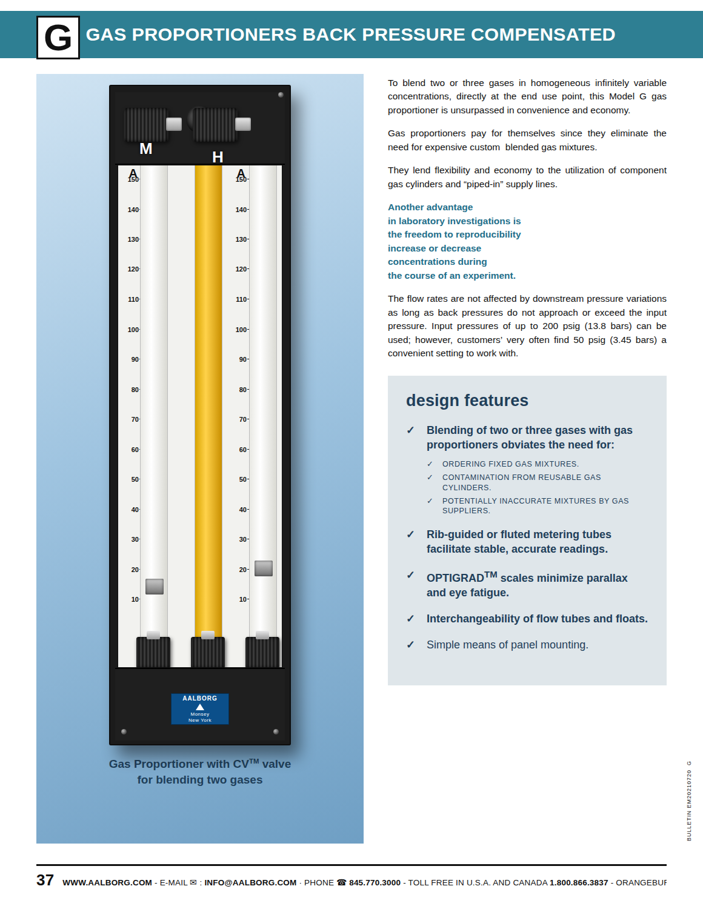G
Gas Proportioners Back Pressure Compensated
M
H
A 150 140 130 120 110 100 90 80 70 60 50 40 30 20 10
A 150 140 130 120 110 100 90 80 70 60 50 40 30 20 10
AALBORG
Monsey
New York
Gas Proportioner with CVTM valve
for blending two gases
To blend two or three gases in homogeneous infinitely variable concentrations, directly at the end use point, this Model G gas proportioner is unsurpassed in convenience and economy.
Gas proportioners pay for themselves since they eliminate the need for expensive custom blended gas mixtures.
They lend flexibility and economy to the utilization of component gas cylinders and “piped-in” supply lines.
Another advantage
in laboratory investigations is
the freedom to reproducibility
increase or decrease
concentrations during
the course of an experiment.
The flow rates are not affected by downstream pressure variations as long as back pressures do not approach or exceed the input pressure. Input pressures of up to 200 psig (13.8 bars) can be used; however, customers’ very often find 50 psig (3.45 bars) a convenient setting to work with.
design features
Blending of two or three gases with gas proportioners obviates the need for:
Ordering fixed gas mixtures.
Contamination from reusable gas cylinders.
Potentially inaccurate mixtures by gas suppliers.
Rib-guided or fluted metering tubes facilitate stable, accurate readings.
OPTIGRADTM scales minimize parallax and eye fatigue.
Interchangeability of flow tubes and floats.
Simple means of panel mounting.
BULLETIN EM20210720 G
37
WWW.AALBORG.COM - E-MAIL ✉ : INFO@AALBORG.COM · PHONE ☎ 845.770.3000 - TOLL FREE IN U.S.A. AND CANADA 1.800.866.3837 - ORANGEBURG N.Y. U.S.A.